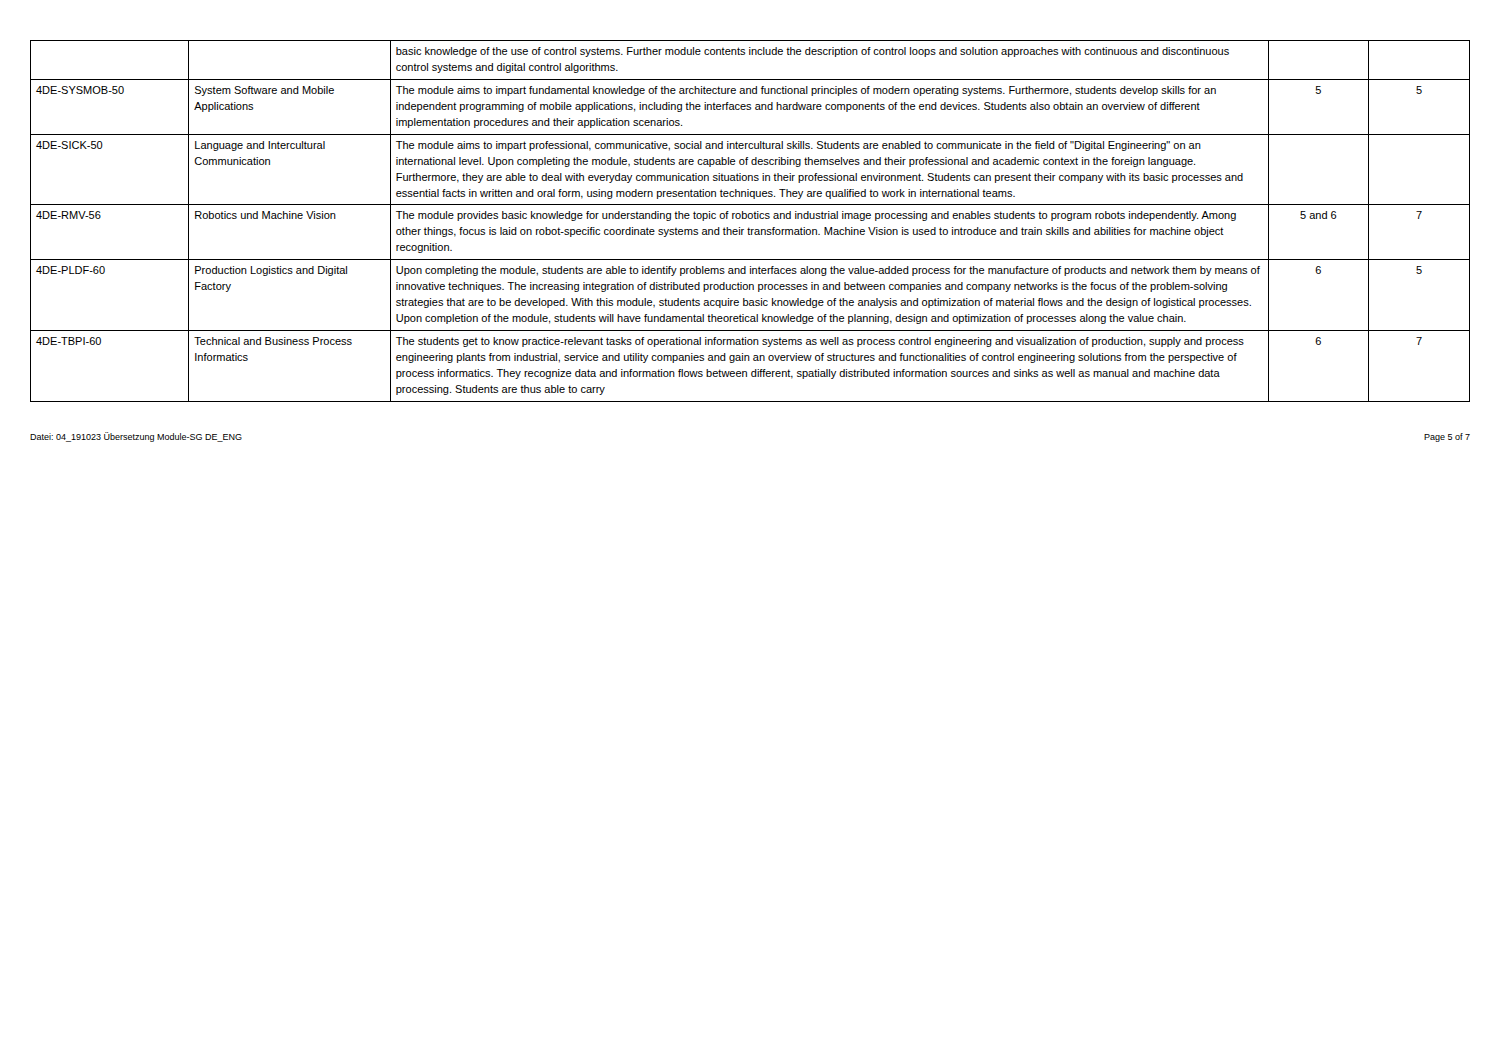| | | basic knowledge of the use of control systems. Further module contents include the description of control loops and solution approaches with continuous and discontinuous control systems and digital control algorithms. | | |
| 4DE-SYSMOB-50 | System Software and Mobile Applications | The module aims to impart fundamental knowledge of the architecture and functional principles of modern operating systems. Furthermore, students develop skills for an independent programming of mobile applications, including the interfaces and hardware components of the end devices. Students also obtain an overview of different implementation procedures and their application scenarios. | 5 | 5 |
| 4DE-SICK-50 | Language and Intercultural Communication | The module aims to impart professional, communicative, social and intercultural skills. Students are enabled to communicate in the field of "Digital Engineering" on an international level. Upon completing the module, students are capable of describing themselves and their professional and academic context in the foreign language. Furthermore, they are able to deal with everyday communication situations in their professional environment. Students can present their company with its basic processes and essential facts in written and oral form, using modern presentation techniques. They are qualified to work in international teams. | | |
| 4DE-RMV-56 | Robotics und Machine Vision | The module provides basic knowledge for understanding the topic of robotics and industrial image processing and enables students to program robots independently. Among other things, focus is laid on robot-specific coordinate systems and their transformation. Machine Vision is used to introduce and train skills and abilities for machine object recognition. | 5 and 6 | 7 |
| 4DE-PLDF-60 | Production Logistics and Digital Factory | Upon completing the module, students are able to identify problems and interfaces along the value-added process for the manufacture of products and network them by means of innovative techniques. The increasing integration of distributed production processes in and between companies and company networks is the focus of the problem-solving strategies that are to be developed. With this module, students acquire basic knowledge of the analysis and optimization of material flows and the design of logistical processes. Upon completion of the module, students will have fundamental theoretical knowledge of the planning, design and optimization of processes along the value chain. | 6 | 5 |
| 4DE-TBPI-60 | Technical and Business Process Informatics | The students get to know practice-relevant tasks of operational information systems as well as process control engineering and visualization of production, supply and process engineering plants from industrial, service and utility companies and gain an overview of structures and functionalities of control engineering solutions from the perspective of process informatics. They recognize data and information flows between different, spatially distributed information sources and sinks as well as manual and machine data processing. Students are thus able to carry | 6 | 7 |
Datei: 04_191023 Übersetzung Module-SG DE_ENG Page 5 of 7